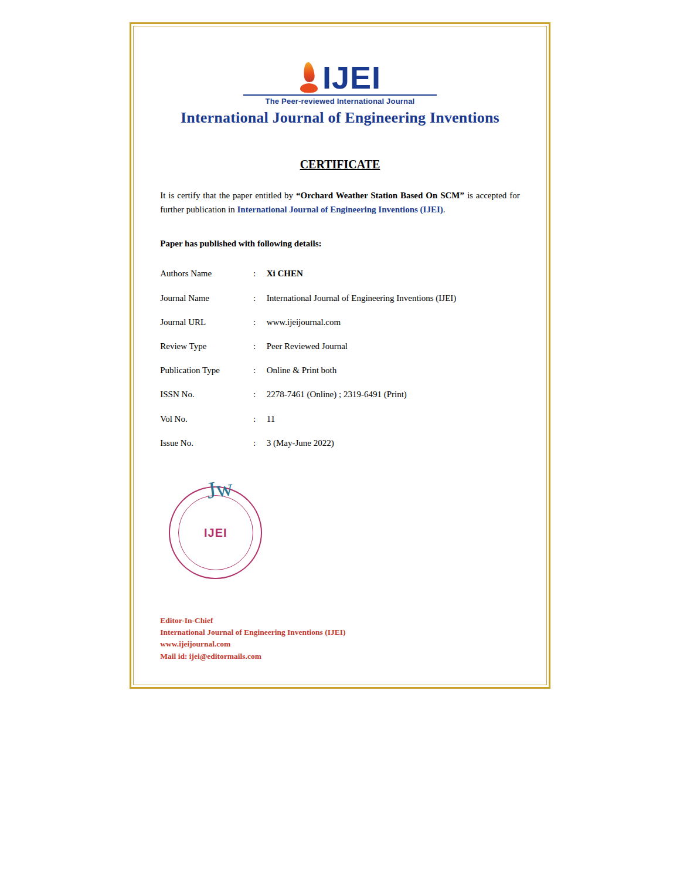IJEI
The Peer-reviewed International Journal
International Journal of Engineering Inventions
CERTIFICATE
It is certify that the paper entitled by “Orchard Weather Station Based On SCM” is accepted for further publication in International Journal of Engineering Inventions (IJEI).
Paper has published with following details:
| Authors Name | : | Xi CHEN |
| Journal Name | : | International Journal of Engineering Inventions (IJEI) |
| Journal URL | : | www.ijeijournal.com |
| Review Type | : | Peer Reviewed Journal |
| Publication Type | : | Online & Print both |
| ISSN No. | : | 2278-7461 (Online) ; 2319-6491 (Print) |
| Vol No. | : | 11 |
| Issue No. | : | 3 (May-June 2022) |
IJEI
Jw
Editor-In-Chief
International Journal of Engineering Inventions (IJEI)
www.ijeijournal.com
Mail id: ijei@editormails.com